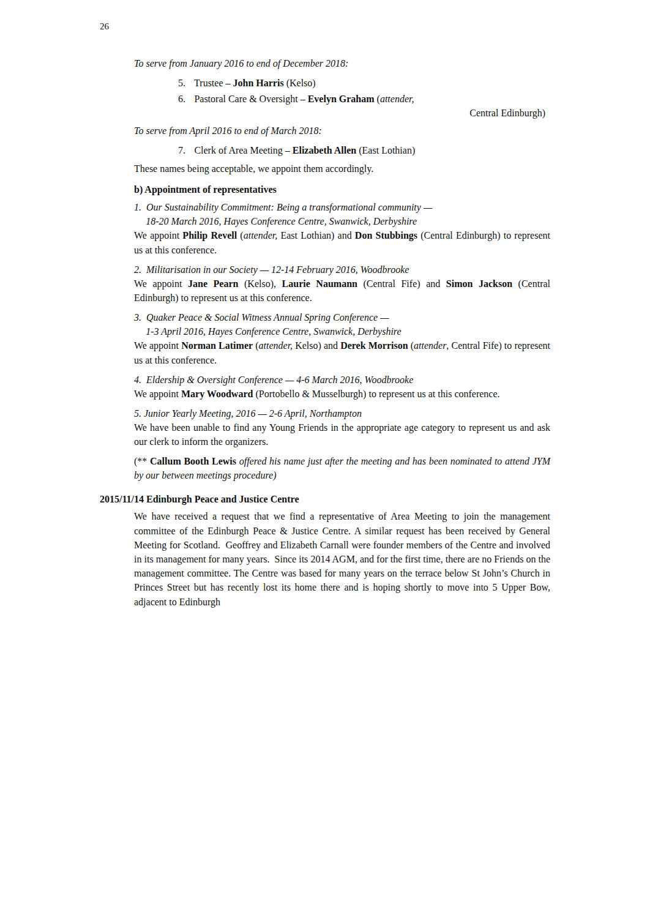26
To serve from January 2016 to end of December 2018:
5. Trustee – John Harris (Kelso)
6. Pastoral Care & Oversight – Evelyn Graham (attender, Central Edinburgh)
To serve from April 2016 to end of March 2018:
7. Clerk of Area Meeting – Elizabeth Allen (East Lothian)
These names being acceptable, we appoint them accordingly.
b) Appointment of representatives
1. Our Sustainability Commitment: Being a transformational community — 18-20 March 2016, Hayes Conference Centre, Swanwick, Derbyshire
We appoint Philip Revell (attender, East Lothian) and Don Stubbings (Central Edinburgh) to represent us at this conference.
2. Militarisation in our Society — 12-14 February 2016, Woodbrooke
We appoint Jane Pearn (Kelso), Laurie Naumann (Central Fife) and Simon Jackson (Central Edinburgh) to represent us at this conference.
3. Quaker Peace & Social Witness Annual Spring Conference — 1-3 April 2016, Hayes Conference Centre, Swanwick, Derbyshire
We appoint Norman Latimer (attender, Kelso) and Derek Morrison (attender, Central Fife) to represent us at this conference.
4. Eldership & Oversight Conference — 4-6 March 2016, Woodbrooke
We appoint Mary Woodward (Portobello & Musselburgh) to represent us at this conference.
5. Junior Yearly Meeting, 2016 — 2-6 April, Northampton
We have been unable to find any Young Friends in the appropriate age category to represent us and ask our clerk to inform the organizers.
(** Callum Booth Lewis offered his name just after the meeting and has been nominated to attend JYM by our between meetings procedure)
2015/11/14 Edinburgh Peace and Justice Centre
We have received a request that we find a representative of Area Meeting to join the management committee of the Edinburgh Peace & Justice Centre. A similar request has been received by General Meeting for Scotland. Geoffrey and Elizabeth Carnall were founder members of the Centre and involved in its management for many years. Since its 2014 AGM, and for the first time, there are no Friends on the management committee. The Centre was based for many years on the terrace below St John’s Church in Princes Street but has recently lost its home there and is hoping shortly to move into 5 Upper Bow, adjacent to Edinburgh